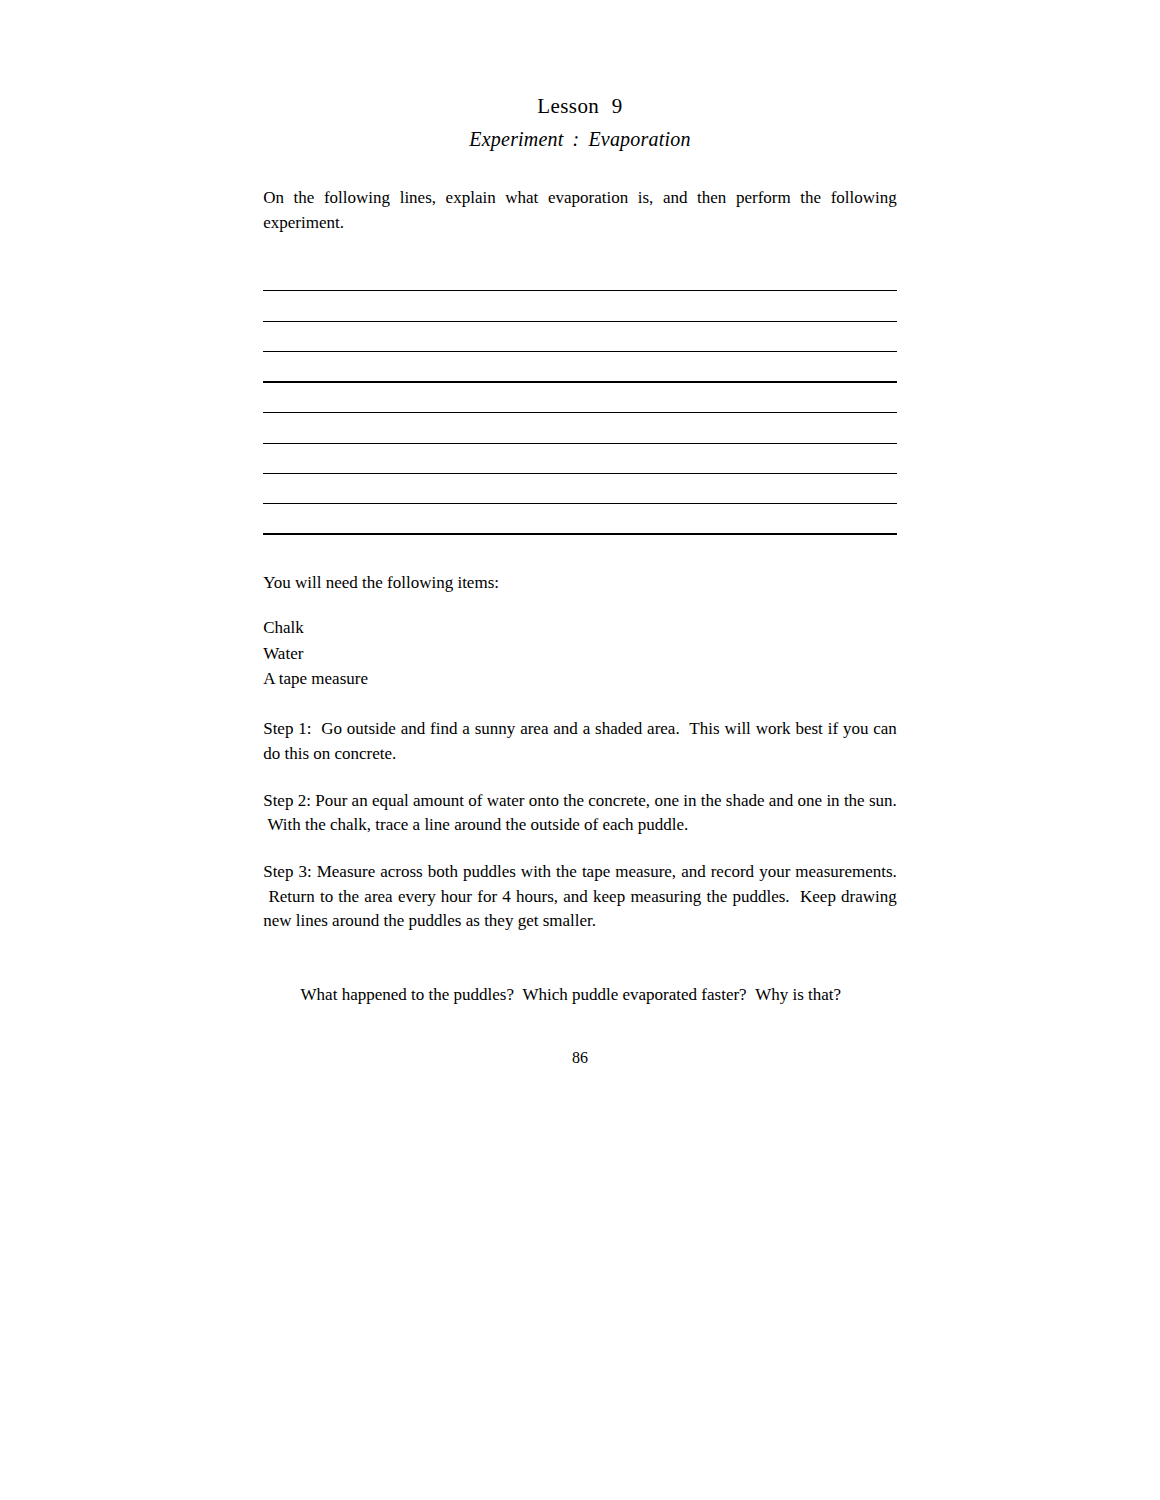Lesson 9
Experiment : Evaporation
On the following lines, explain what evaporation is, and then perform the following experiment.
You will need the following items:
Chalk
Water
A tape measure
Step 1: Go outside and find a sunny area and a shaded area. This will work best if you can do this on concrete.
Step 2: Pour an equal amount of water onto the concrete, one in the shade and one in the sun. With the chalk, trace a line around the outside of each puddle.
Step 3: Measure across both puddles with the tape measure, and record your measurements. Return to the area every hour for 4 hours, and keep measuring the puddles. Keep drawing new lines around the puddles as they get smaller.
What happened to the puddles? Which puddle evaporated faster? Why is that?
86